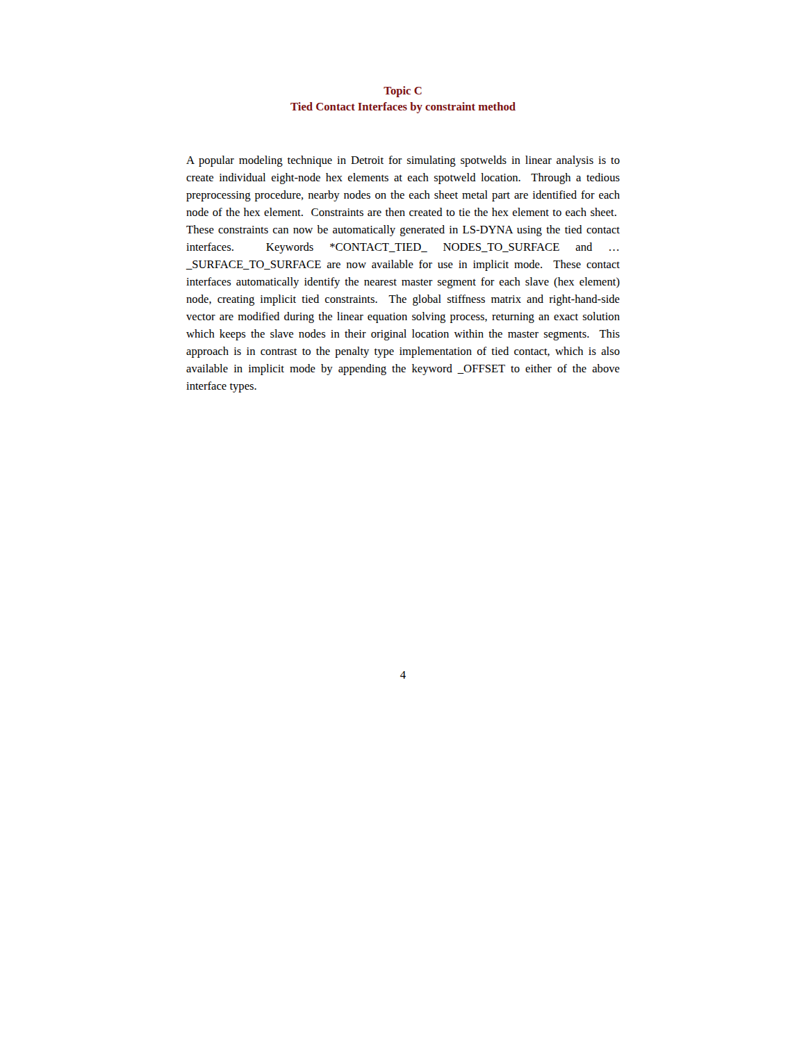Topic C Tied Contact Interfaces by constraint method
A popular modeling technique in Detroit for simulating spotwelds in linear analysis is to create individual eight-node hex elements at each spotweld location. Through a tedious preprocessing procedure, nearby nodes on the each sheet metal part are identified for each node of the hex element. Constraints are then created to tie the hex element to each sheet. These constraints can now be automatically generated in LS-DYNA using the tied contact interfaces. Keywords *CONTACT_TIED_ NODES_TO_SURFACE and …_SURFACE_TO_SURFACE are now available for use in implicit mode. These contact interfaces automatically identify the nearest master segment for each slave (hex element) node, creating implicit tied constraints. The global stiffness matrix and right-hand-side vector are modified during the linear equation solving process, returning an exact solution which keeps the slave nodes in their original location within the master segments. This approach is in contrast to the penalty type implementation of tied contact, which is also available in implicit mode by appending the keyword _OFFSET to either of the above interface types.
4